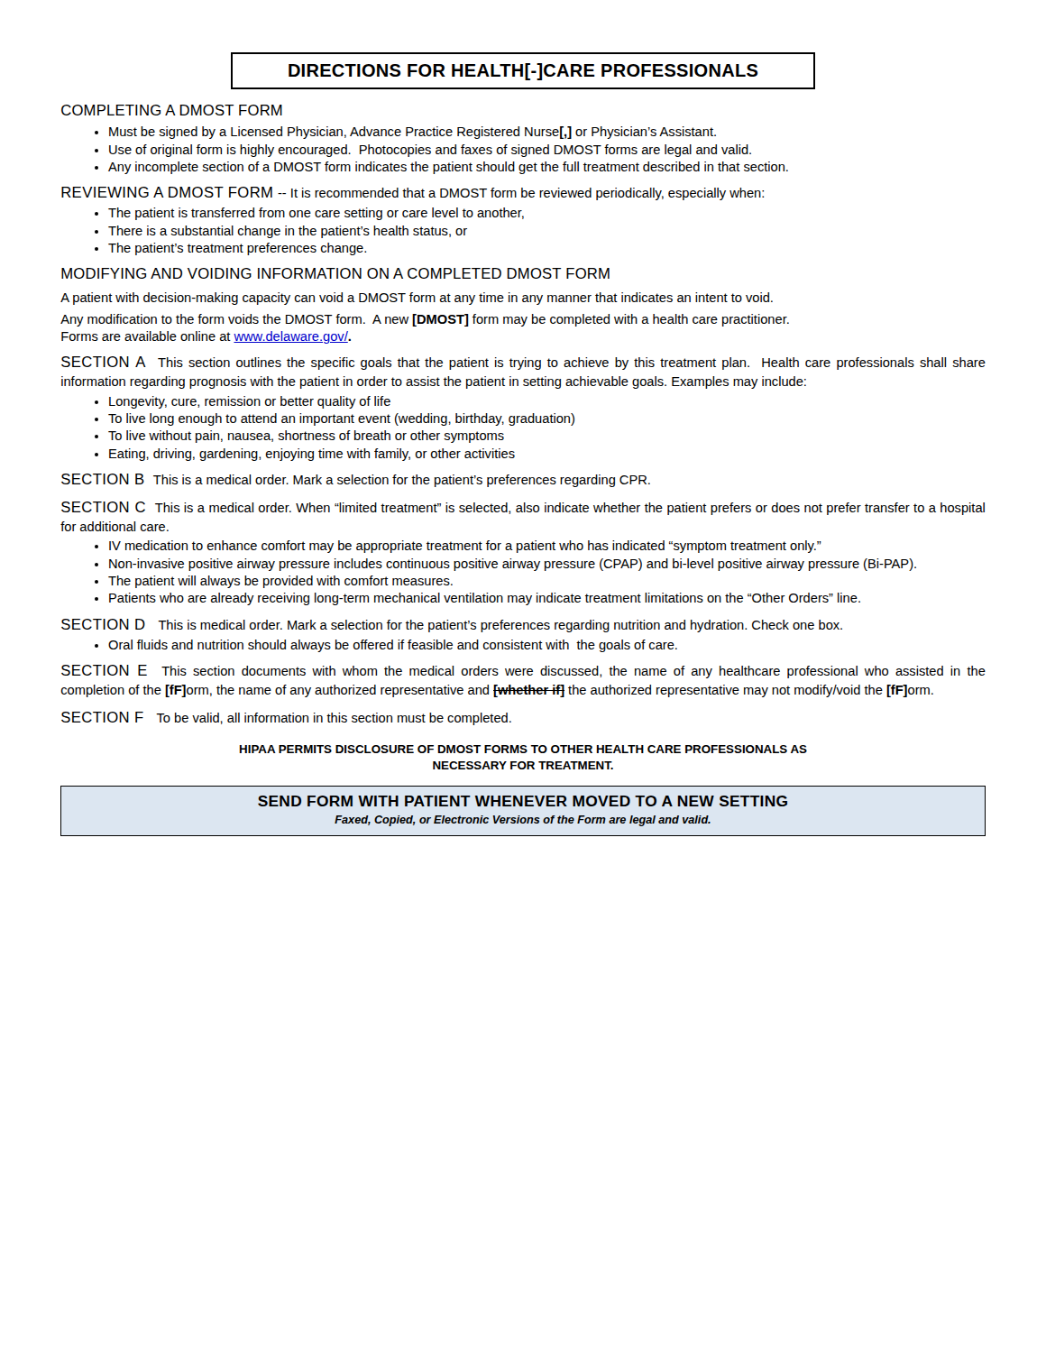DIRECTIONS FOR HEALTH[-]CARE PROFESSIONALS
COMPLETING A DMOST FORM
Must be signed by a Licensed Physician, Advance Practice Registered Nurse[,] or Physician’s Assistant.
Use of original form is highly encouraged. Photocopies and faxes of signed DMOST forms are legal and valid.
Any incomplete section of a DMOST form indicates the patient should get the full treatment described in that section.
REVIEWING A DMOST FORM -- It is recommended that a DMOST form be reviewed periodically, especially when:
The patient is transferred from one care setting or care level to another,
There is a substantial change in the patient’s health status, or
The patient’s treatment preferences change.
MODIFYING AND VOIDING INFORMATION ON A COMPLETED DMOST FORM
A patient with decision-making capacity can void a DMOST form at any time in any manner that indicates an intent to void.
Any modification to the form voids the DMOST form. A new [DMOST] form may be completed with a health care practitioner.
Forms are available online at www.delaware.gov/.
SECTION A This section outlines the specific goals that the patient is trying to achieve by this treatment plan. Health care professionals shall share information regarding prognosis with the patient in order to assist the patient in setting achievable goals. Examples may include:
Longevity, cure, remission or better quality of life
To live long enough to attend an important event (wedding, birthday, graduation)
To live without pain, nausea, shortness of breath or other symptoms
Eating, driving, gardening, enjoying time with family, or other activities
SECTION B This is a medical order. Mark a selection for the patient’s preferences regarding CPR.
SECTION C This is a medical order. When “limited treatment” is selected, also indicate whether the patient prefers or does not prefer transfer to a hospital for additional care.
IV medication to enhance comfort may be appropriate treatment for a patient who has indicated “symptom treatment only.”
Non-invasive positive airway pressure includes continuous positive airway pressure (CPAP) and bi-level positive airway pressure (Bi-PAP).
The patient will always be provided with comfort measures.
Patients who are already receiving long-term mechanical ventilation may indicate treatment limitations on the “Other Orders” line.
SECTION D This is medical order. Mark a selection for the patient’s preferences regarding nutrition and hydration. Check one box.
Oral fluids and nutrition should always be offered if feasible and consistent with the goals of care.
SECTION E This section documents with whom the medical orders were discussed, the name of any healthcare professional who assisted in the completion of the [fF] orm, the name of any authorized representative and [whether if] the authorized representative may not modify/void the [fF] orm.
SECTION F To be valid, all information in this section must be completed.
HIPAA PERMITS DISCLOSURE OF DMOST FORMS TO OTHER HEALTH CARE PROFESSIONALS AS
NECESSARY FOR TREATMENT.
SEND FORM WITH PATIENT WHENEVER MOVED TO A NEW SETTING
Faxed, Copied, or Electronic Versions of the Form are legal and valid.